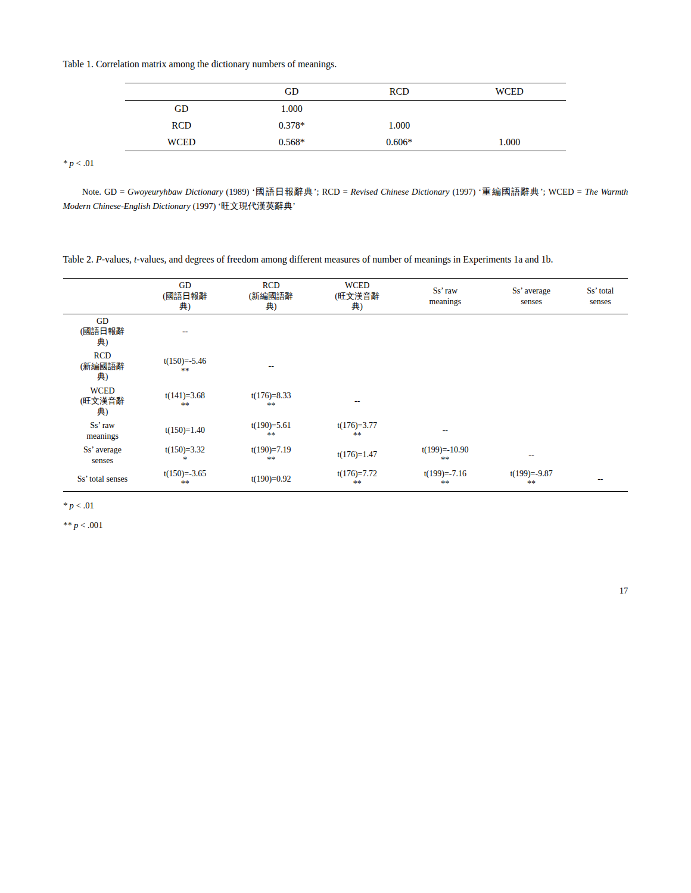Table 1. Correlation matrix among the dictionary numbers of meanings.
| | GD | RCD | WCED |
| --- | --- | --- | --- |
| GD | 1.000 | | |
| RCD | 0.378* | 1.000 | |
| WCED | 0.568* | 0.606* | 1.000 |
* p < .01
Note. GD = Gwoyeuryhbaw Dictionary (1989) ‘國語日報辭典’; RCD = Revised Chinese Dictionary (1997) ‘重編國語辭典’; WCED = The Warmth Modern Chinese-English Dictionary (1997) ‘旺文現代漢英辭典’
Table 2. P-values, t-values, and degrees of freedom among different measures of number of meanings in Experiments 1a and 1b.
| | GD (國語日報辭 典) | RCD (新編國語辭 典) | WCED (旺文漢音辭 典) | Ss’ raw meanings | Ss’ average senses | Ss’ total senses |
| --- | --- | --- | --- | --- | --- | --- |
| GD (國語日報辭 典) | -- | | | | | |
| RCD (新編國語辭 典) | t(150)=-5.46 ** | -- | | | | |
| WCED (旺文漢音辭 典) | t(141)=3.68 ** | t(176)=8.33 ** | -- | | | |
| Ss’ raw meanings | t(150)=1.40 | t(190)=5.61 ** | t(176)=3.77 ** | -- | | |
| Ss’ average senses | t(150)=3.32 * | t(190)=7.19 ** | t(176)=1.47 | t(199)=-10.90 ** | -- | |
| Ss’ total senses | t(150)=-3.65 ** | t(190)=0.92 | t(176)=7.72 ** | t(199)=-7.16 ** | t(199)=-9.87 ** | -- |
* p < .01
** p < .001
17